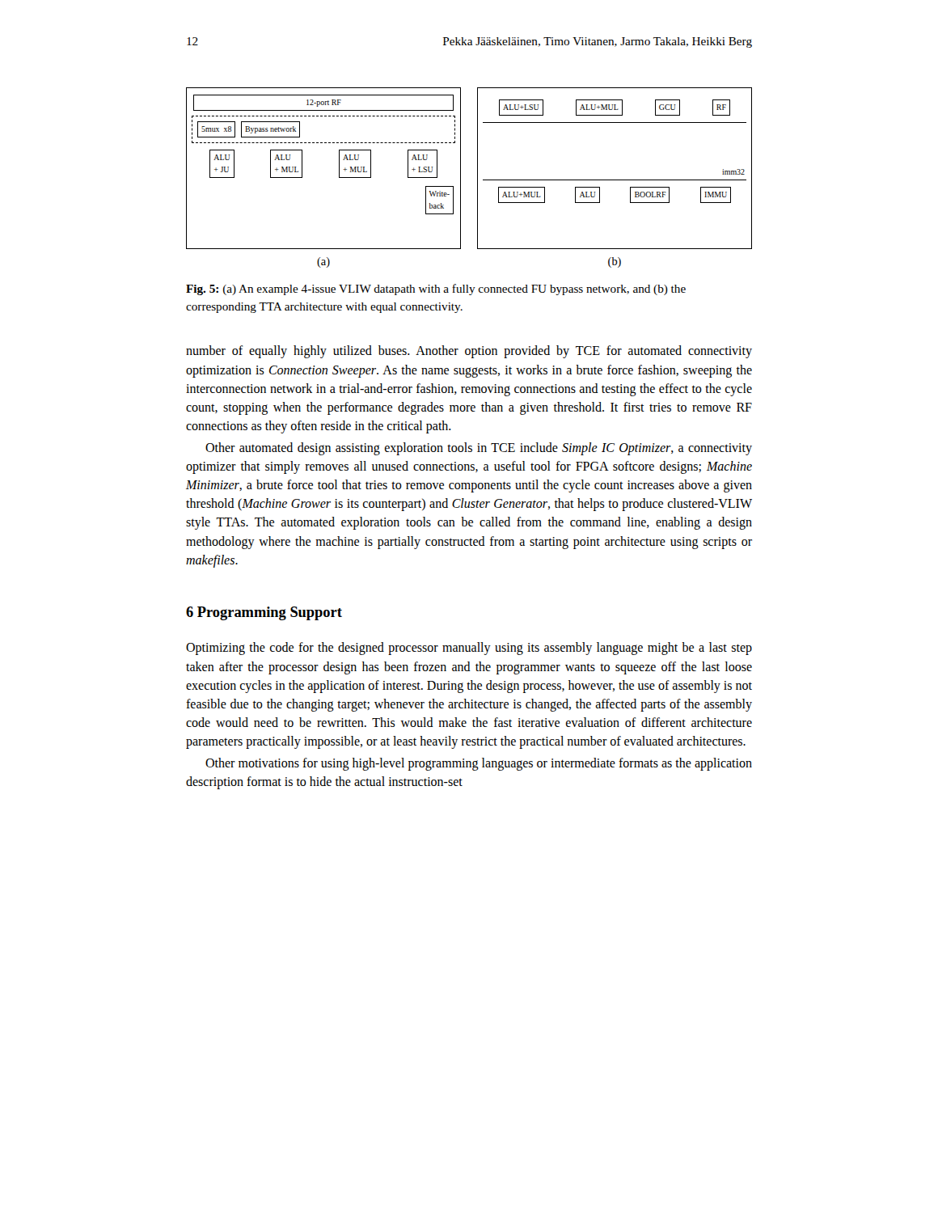12 Pekka Jääskeläinen, Timo Viitanen, Jarmo Takala, Heikki Berg
12-port RF
5mux x8 Bypass network
ALU
+ JU ALU
+ MUL ALU
+ MUL ALU
+ LSU
Write-
back
(a)
ALU+LSU ALU+MUL GCU RF
imm32
ALU+MUL ALU BOOLRF IMMU
(b)
Fig. 5: (a) An example 4-issue VLIW datapath with a fully connected FU bypass network, and (b) the corresponding TTA architecture with equal connectivity.
number of equally highly utilized buses. Another option provided by TCE for automated connectivity optimization is Connection Sweeper. As the name suggests, it works in a brute force fashion, sweeping the interconnection network in a trial-and-error fashion, removing connections and testing the effect to the cycle count, stopping when the performance degrades more than a given threshold. It first tries to remove RF connections as they often reside in the critical path.
Other automated design assisting exploration tools in TCE include Simple IC Optimizer, a connectivity optimizer that simply removes all unused connections, a useful tool for FPGA softcore designs; Machine Minimizer, a brute force tool that tries to remove components until the cycle count increases above a given threshold (Machine Grower is its counterpart) and Cluster Generator, that helps to produce clustered-VLIW style TTAs. The automated exploration tools can be called from the command line, enabling a design methodology where the machine is partially constructed from a starting point architecture using scripts or makefiles.
6 Programming Support
Optimizing the code for the designed processor manually using its assembly language might be a last step taken after the processor design has been frozen and the programmer wants to squeeze off the last loose execution cycles in the application of interest. During the design process, however, the use of assembly is not feasible due to the changing target; whenever the architecture is changed, the affected parts of the assembly code would need to be rewritten. This would make the fast iterative evaluation of different architecture parameters practically impossible, or at least heavily restrict the practical number of evaluated architectures.
Other motivations for using high-level programming languages or intermediate formats as the application description format is to hide the actual instruction-set